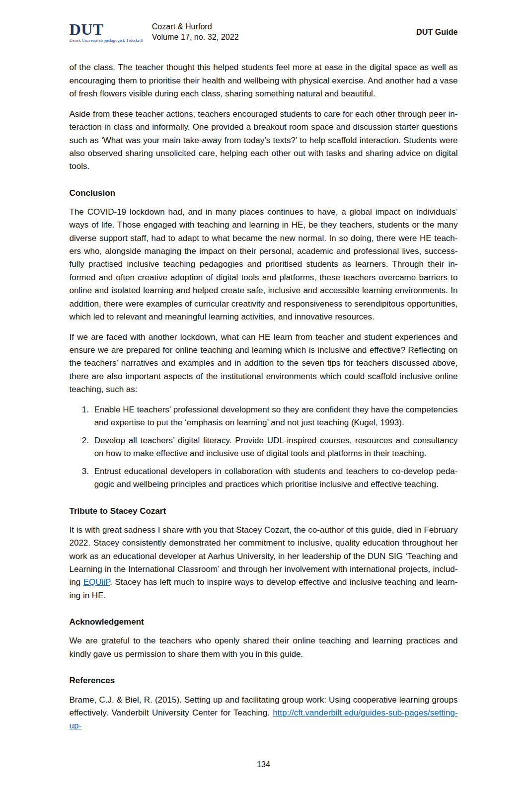DUT Dansk Universitetspædagogisk Tidsskrift
Cozart & Hurford
Volume 17, no. 32, 2022
DUT Guide
of the class. The teacher thought this helped students feel more at ease in the digital space as well as encouraging them to prioritise their health and wellbeing with physical exercise. And another had a vase of fresh flowers visible during each class, sharing something natural and beautiful.
Aside from these teacher actions, teachers encouraged students to care for each other through peer interaction in class and informally. One provided a breakout room space and discussion starter questions such as ‘What was your main take-away from today’s texts?’ to help scaffold interaction. Students were also observed sharing unsolicited care, helping each other out with tasks and sharing advice on digital tools.
Conclusion
The COVID-19 lockdown had, and in many places continues to have, a global impact on individuals’ ways of life. Those engaged with teaching and learning in HE, be they teachers, students or the many diverse support staff, had to adapt to what became the new normal. In so doing, there were HE teachers who, alongside managing the impact on their personal, academic and professional lives, successfully practised inclusive teaching pedagogies and prioritised students as learners. Through their informed and often creative adoption of digital tools and platforms, these teachers overcame barriers to online and isolated learning and helped create safe, inclusive and accessible learning environments. In addition, there were examples of curricular creativity and responsiveness to serendipitous opportunities, which led to relevant and meaningful learning activities, and innovative resources.
If we are faced with another lockdown, what can HE learn from teacher and student experiences and ensure we are prepared for online teaching and learning which is inclusive and effective? Reflecting on the teachers’ narratives and examples and in addition to the seven tips for teachers discussed above, there are also important aspects of the institutional environments which could scaffold inclusive online teaching, such as:
Enable HE teachers’ professional development so they are confident they have the competencies and expertise to put the ‘emphasis on learning’ and not just teaching (Kugel, 1993).
Develop all teachers’ digital literacy. Provide UDL-inspired courses, resources and consultancy on how to make effective and inclusive use of digital tools and platforms in their teaching.
Entrust educational developers in collaboration with students and teachers to co-develop pedagogic and wellbeing principles and practices which prioritise inclusive and effective teaching.
Tribute to Stacey Cozart
It is with great sadness I share with you that Stacey Cozart, the co-author of this guide, died in February 2022. Stacey consistently demonstrated her commitment to inclusive, quality education throughout her work as an educational developer at Aarhus University, in her leadership of the DUN SIG ‘Teaching and Learning in the International Classroom’ and through her involvement with international projects, including EQUiiP. Stacey has left much to inspire ways to develop effective and inclusive teaching and learning in HE.
Acknowledgement
We are grateful to the teachers who openly shared their online teaching and learning practices and kindly gave us permission to share them with you in this guide.
References
Brame, C.J. & Biel, R. (2015). Setting up and facilitating group work: Using cooperative learning groups effectively. Vanderbilt University Center for Teaching. http://cft.vanderbilt.edu/guides-sub-pages/setting-up-
134